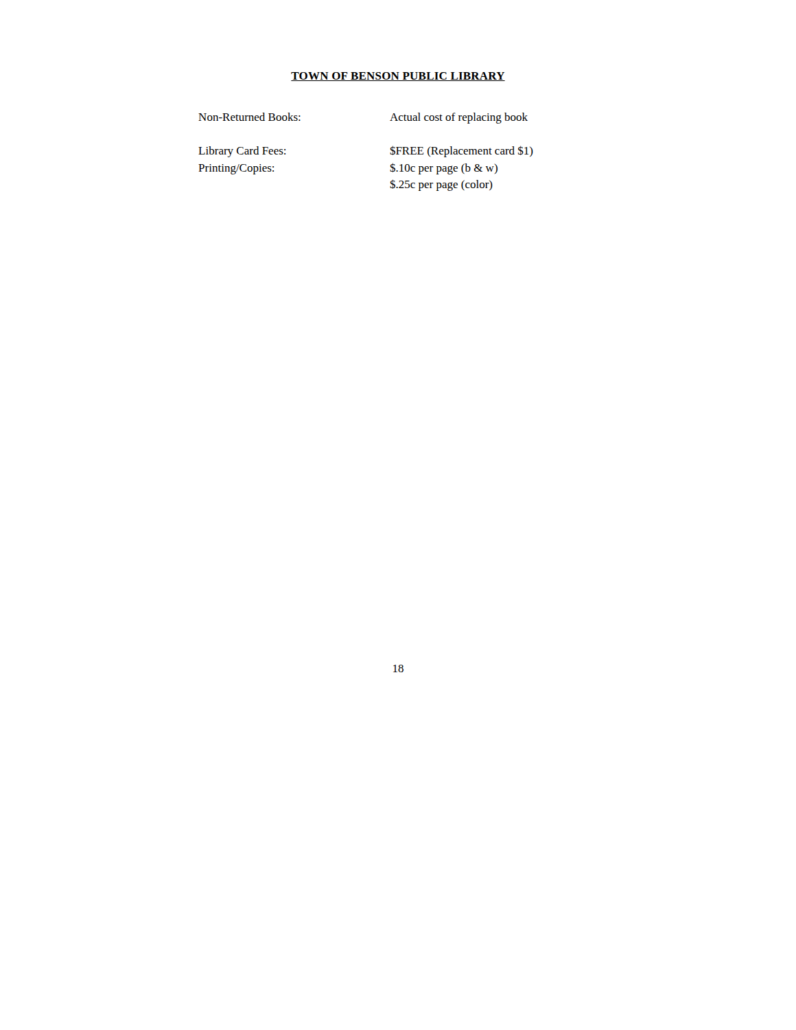TOWN OF BENSON PUBLIC LIBRARY
| Non-Returned Books: | Actual cost of replacing book |
| Library Card Fees: | $FREE (Replacement card $1) |
| Printing/Copies: | $.10c per page (b & w) |
| | $.25c per page (color) |
18